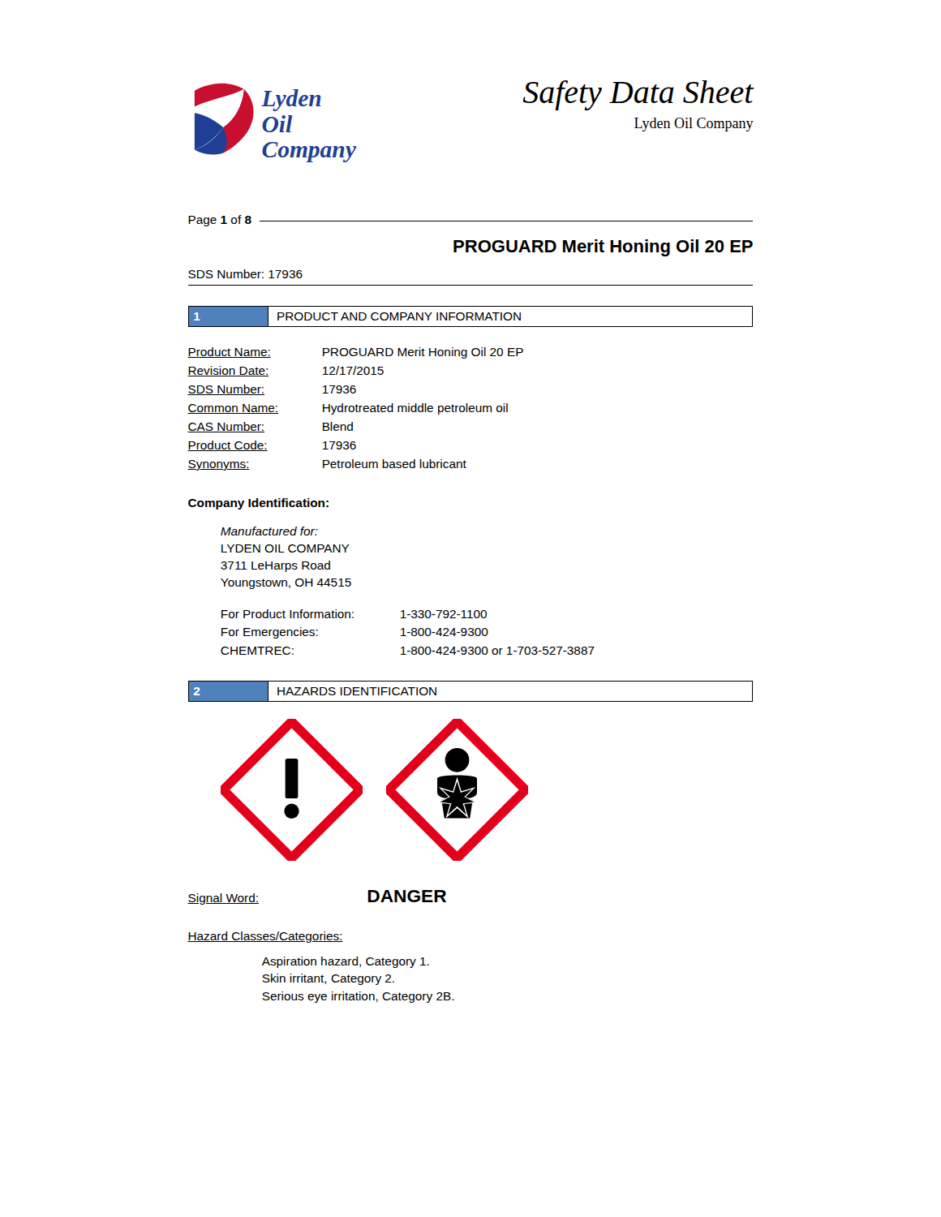Lyden Oil Company
Safety Data Sheet
Lyden Oil Company
Page 1 of 8
PROGUARD Merit Honing Oil 20 EP
SDS Number: 17936
1
PRODUCT AND COMPANY INFORMATION
| Product Name: | PROGUARD Merit Honing Oil 20 EP |
| Revision Date: | 12/17/2015 |
| SDS Number: | 17936 |
| Common Name: | Hydrotreated middle petroleum oil |
| CAS Number: | Blend |
| Product Code: | 17936 |
| Synonyms: | Petroleum based lubricant |
Company Identification:
Manufactured for:
LYDEN OIL COMPANY
3711 LeHarps Road
Youngstown, OH 44515
| For Product Information: | 1-330-792-1100 |
| For Emergencies: | 1-800-424-9300 |
| CHEMTREC: | 1-800-424-9300 or 1-703-527-3887 |
2
HAZARDS IDENTIFICATION
Signal Word:
DANGER
Hazard Classes/Categories:
Aspiration hazard, Category 1.
Skin irritant, Category 2.
Serious eye irritation, Category 2B.